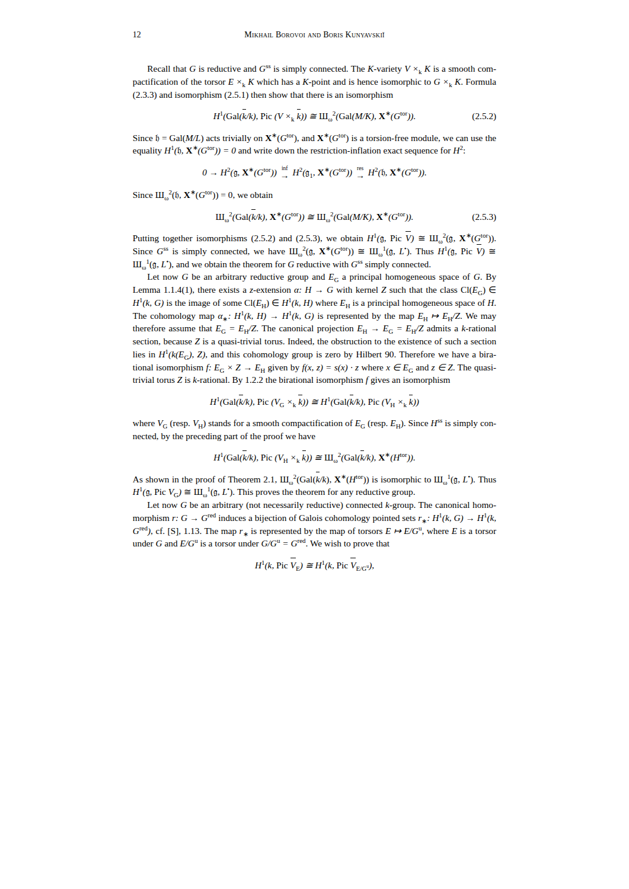12 Mikhail Borovoi and Boris Kunyavskiĭ
Recall that G is reductive and Gss is simply connected. The K-variety V ×k K is a smooth compactification of the torsor E ×k K which has a K-point and is hence isomorphic to G ×k K. Formula (2.3.3) and isomorphism (2.5.1) then show that there is an isomorphism
H1(Gal(k/k), Pic (V ×k k)) ≅ Шω2(Gal(M/K), X∗(Gtor)). (2.5.2)
Since 𝔥 = Gal(M/L) acts trivially on X∗(Gtor), and X∗(Gtor) is a torsion-free module, we can use the equality H1(𝔥, X∗(Gtor)) = 0 and write down the restriction-inflation exact sequence for H2:
0 → H2(𝔤, X∗(Gtor)) inf→ H2(𝔤1, X∗(Gtor)) res→ H2(𝔥, X∗(Gtor)).
Since Шω2(𝔥, X∗(Gtor)) = 0, we obtain
Шω2(Gal(k/k), X∗(Gtor)) ≅ Шω2(Gal(M/K), X∗(Gtor)). (2.5.3)
Putting together isomorphisms (2.5.2) and (2.5.3), we obtain H1(𝔤, Pic V) ≅ Шω2(𝔤, X∗(Gtor)). Since Gss is simply connected, we have Шω2(𝔤, X∗(Gtor)) ≅ Шω1(𝔤, L•). Thus H1(𝔤, Pic V) ≅ Шω1(𝔤, L•), and we obtain the theorem for G reductive with Gss simply connected.
Let now G be an arbitrary reductive group and EG a principal homogeneous space of G. By Lemma 1.1.4(1), there exists a z-extension α: H → G with kernel Z such that the class Cl(EG) ∈ H1(k, G) is the image of some Cl(EH) ∈ H1(k, H) where EH is a principal homogeneous space of H. The cohomology map α∗: H1(k, H) → H1(k, G) is represented by the map EH ↦ EH/Z. We may therefore assume that EG = EH/Z. The canonical projection EH → EG = EH/Z admits a k-rational section, because Z is a quasi-trivial torus. Indeed, the obstruction to the existence of such a section lies in H1(k(EG), Z), and this cohomology group is zero by Hilbert 90. Therefore we have a birational isomorphism f: EG × Z → EH given by f(x, z) = s(x) · z where x ∈ EG and z ∈ Z. The quasi-trivial torus Z is k-rational. By 1.2.2 the birational isomorphism f gives an isomorphism
H1(Gal(k/k), Pic (VG ×k k)) ≅ H1(Gal(k/k), Pic (VH ×k k))
where VG (resp. VH) stands for a smooth compactification of EG (resp. EH). Since Hss is simply connected, by the preceding part of the proof we have
H1(Gal(k/k), Pic (VH ×k k)) ≅ Шω2(Gal(k/k), X∗(Htor)).
As shown in the proof of Theorem 2.1, Шω2(Gal(k/k), X∗(Htor)) is isomorphic to Шω1(𝔤, L•). Thus H1(𝔤, Pic VG) ≅ Шω1(𝔤, L•). This proves the theorem for any reductive group.
Let now G be an arbitrary (not necessarily reductive) connected k-group. The canonical homomorphism r: G → Gred induces a bijection of Galois cohomology pointed sets r∗: H1(k, G) → H1(k, Gred), cf. [S], 1.13. The map r∗ is represented by the map of torsors E ↦ E/Gu, where E is a torsor under G and E/Gu is a torsor under G/Gu = Gred. We wish to prove that
H1(k, Pic VE) ≅ H1(k, Pic VE/Gu),